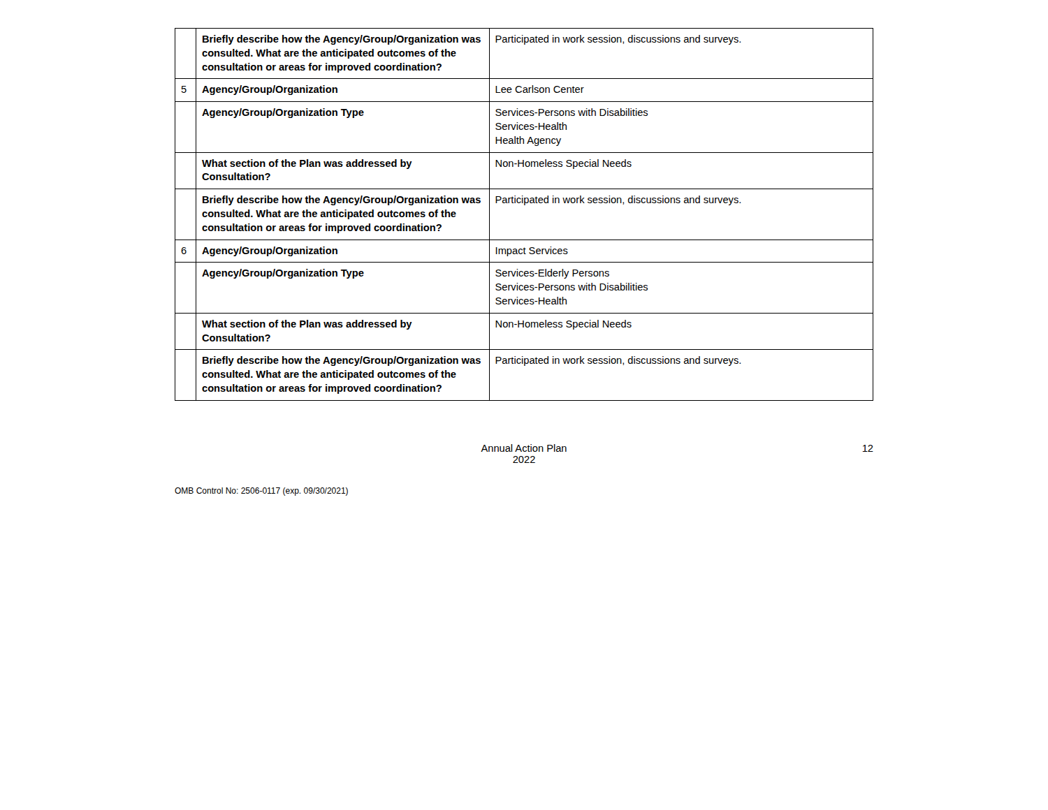| | Briefly describe how the Agency/Group/Organization was consulted. What are the anticipated outcomes of the consultation or areas for improved coordination? | Participated in work session, discussions and surveys. |
| 5 | Agency/Group/Organization | Lee Carlson Center |
| | Agency/Group/Organization Type | Services-Persons with Disabilities Services-Health Health Agency |
| | What section of the Plan was addressed by Consultation? | Non-Homeless Special Needs |
| | Briefly describe how the Agency/Group/Organization was consulted. What are the anticipated outcomes of the consultation or areas for improved coordination? | Participated in work session, discussions and surveys. |
| 6 | Agency/Group/Organization | Impact Services |
| | Agency/Group/Organization Type | Services-Elderly Persons Services-Persons with Disabilities Services-Health |
| | What section of the Plan was addressed by Consultation? | Non-Homeless Special Needs |
| | Briefly describe how the Agency/Group/Organization was consulted. What are the anticipated outcomes of the consultation or areas for improved coordination? | Participated in work session, discussions and surveys. |
Annual Action Plan
2022 12
OMB Control No: 2506-0117 (exp. 09/30/2021)